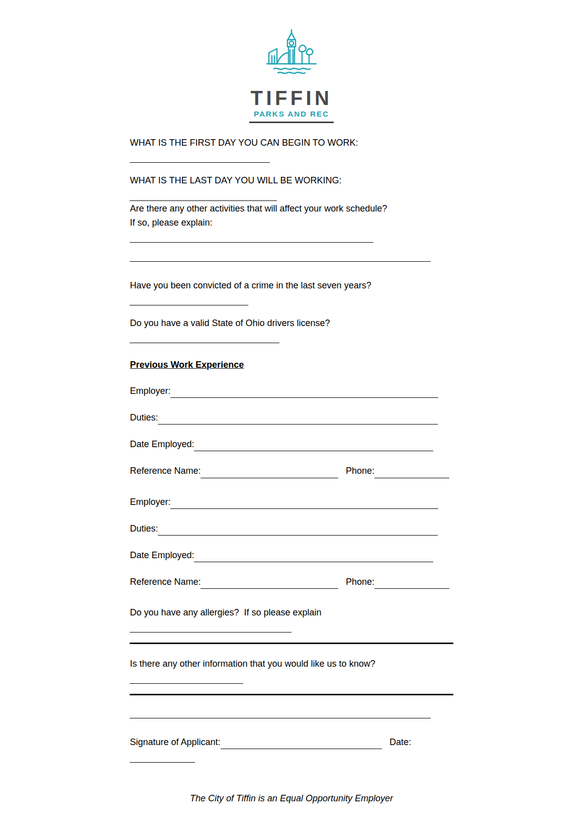TIFFIN
PARKS AND REC
WHAT IS THE FIRST DAY YOU CAN BEGIN TO WORK:
WHAT IS THE LAST DAY YOU WILL BE WORKING:
Are there any other activities that will affect your work schedule?
If so, please explain:
Have you been convicted of a crime in the last seven years?
Do you have a valid State of Ohio drivers license?
Previous Work Experience
Employer:
Duties:
Date Employed:
Reference Name: Phone:
Employer:
Duties:
Date Employed:
Reference Name: Phone:
Do you have any allergies? If so please explain
Is there any other information that you would like us to know?
Signature of Applicant: Date:
The City of Tiffin is an Equal Opportunity Employer